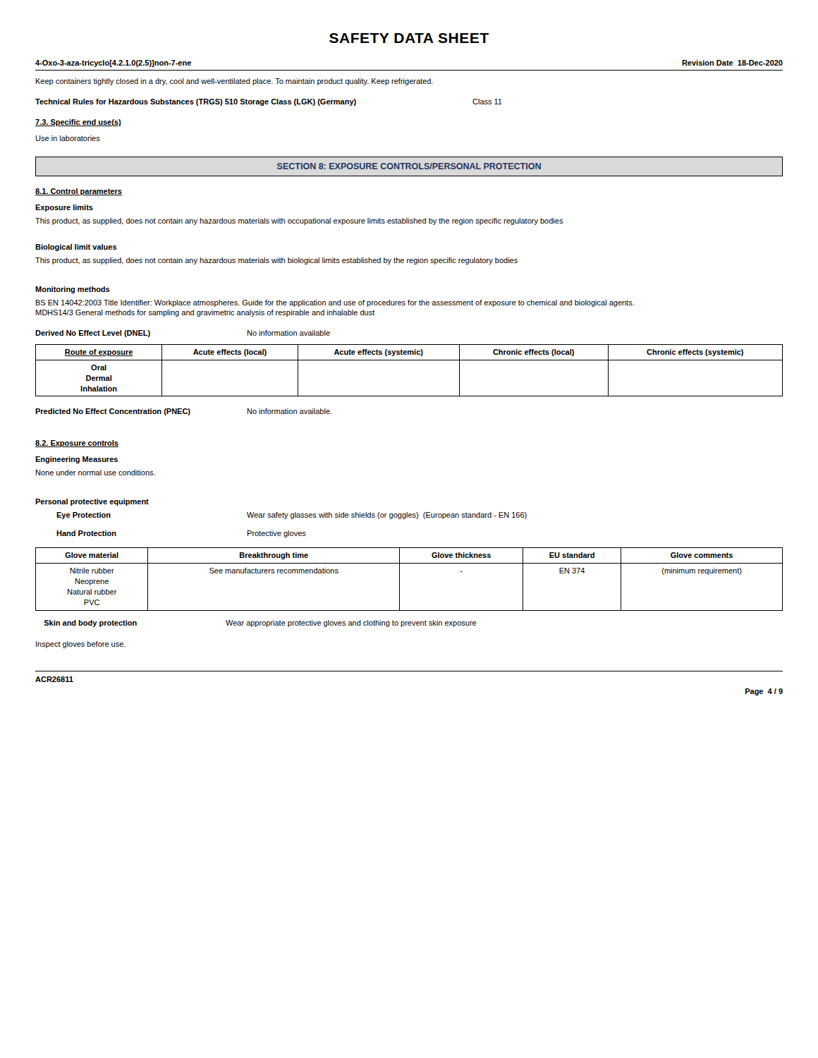SAFETY DATA SHEET
4-Oxo-3-aza-tricyclo[4.2.1.0(2.5)]non-7-ene Revision Date 18-Dec-2020
Keep containers tightly closed in a dry, cool and well-ventilated place. To maintain product quality. Keep refrigerated.
Technical Rules for Hazardous Substances (TRGS) 510 Storage Class (LGK) (Germany)
Class 11
7.3. Specific end use(s)
Use in laboratories
SECTION 8: EXPOSURE CONTROLS/PERSONAL PROTECTION
8.1. Control parameters
Exposure limits
This product, as supplied, does not contain any hazardous materials with occupational exposure limits established by the region specific regulatory bodies
Biological limit values
This product, as supplied, does not contain any hazardous materials with biological limits established by the region specific regulatory bodies
Monitoring methods
BS EN 14042:2003 Title Identifier: Workplace atmospheres. Guide for the application and use of procedures for the assessment of exposure to chemical and biological agents.
MDHS14/3 General methods for sampling and gravimetric analysis of respirable and inhalable dust
Derived No Effect Level (DNEL)
No information available
| Route of exposure | Acute effects (local) | Acute effects (systemic) | Chronic effects (local) | Chronic effects (systemic) |
| --- | --- | --- | --- | --- |
| Oral Dermal Inhalation | | | | |
Predicted No Effect Concentration (PNEC)
No information available.
8.2. Exposure controls
Engineering Measures
None under normal use conditions.
Personal protective equipment
Eye Protection
Wear safety glasses with side shields (or goggles) (European standard - EN 166)
Hand Protection
Protective gloves
| Glove material | Breakthrough time | Glove thickness | EU standard | Glove comments |
| --- | --- | --- | --- | --- |
| Nitrile rubber Neoprene Natural rubber PVC | See manufacturers recommendations | - | EN 374 | (minimum requirement) |
Skin and body protection
Wear appropriate protective gloves and clothing to prevent skin exposure
Inspect gloves before use.
ACR26811
Page 4 / 9